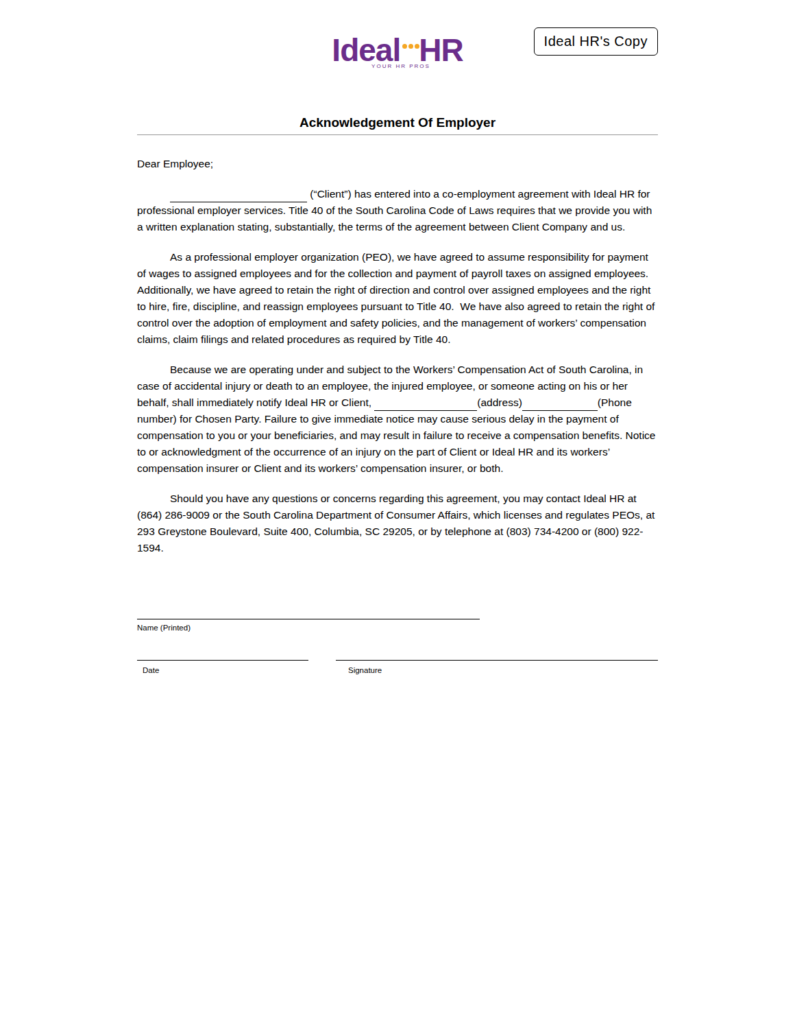Ideal HR's Copy
Ideal HR
YOUR HR PROS
Acknowledgement Of Employer
Dear Employee;
(“Client”) has entered into a co-employment agreement with Ideal HR for professional employer services. Title 40 of the South Carolina Code of Laws requires that we provide you with a written explanation stating, substantially, the terms of the agreement between Client Company and us.
As a professional employer organization (PEO), we have agreed to assume responsibility for payment of wages to assigned employees and for the collection and payment of payroll taxes on assigned employees. Additionally, we have agreed to retain the right of direction and control over assigned employees and the right to hire, fire, discipline, and reassign employees pursuant to Title 40. We have also agreed to retain the right of control over the adoption of employment and safety policies, and the management of workers’ compensation claims, claim filings and related procedures as required by Title 40.
Because we are operating under and subject to the Workers’ Compensation Act of South Carolina, in case of accidental injury or death to an employee, the injured employee, or someone acting on his or her behalf, shall immediately notify Ideal HR or Client, (address) (Phone number) for Chosen Party. Failure to give immediate notice may cause serious delay in the payment of compensation to you or your beneficiaries, and may result in failure to receive a compensation benefits. Notice to or acknowledgment of the occurrence of an injury on the part of Client or Ideal HR and its workers’ compensation insurer or Client and its workers’ compensation insurer, or both.
Should you have any questions or concerns regarding this agreement, you may contact Ideal HR at (864) 286-9009 or the South Carolina Department of Consumer Affairs, which licenses and regulates PEOs, at 293 Greystone Boulevard, Suite 400, Columbia, SC 29205, or by telephone at (803) 734-4200 or (800) 922-1594.
Name (Printed)
Date
Signature